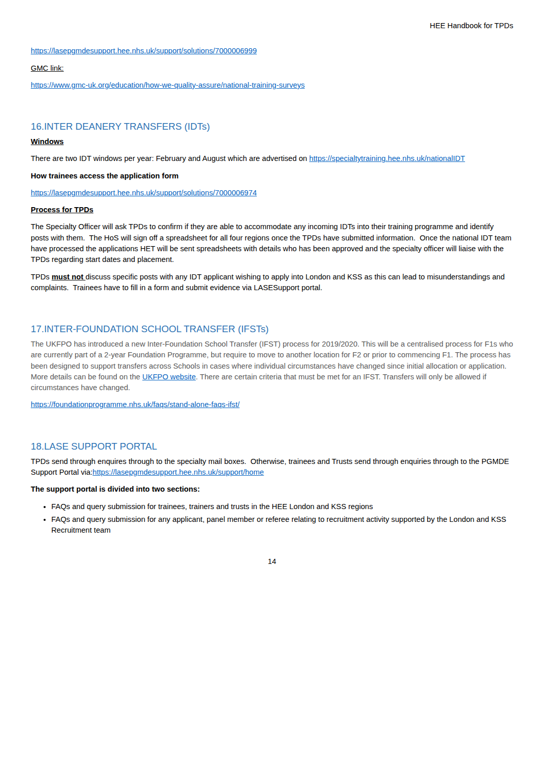HEE Handbook for TPDs
https://lasepgmdesupport.hee.nhs.uk/support/solutions/7000006999
GMC link:
https://www.gmc-uk.org/education/how-we-quality-assure/national-training-surveys
16.INTER DEANERY TRANSFERS (IDTs)
Windows
There are two IDT windows per year: February and August which are advertised on https://specialtytraining.hee.nhs.uk/nationalIDT
How trainees access the application form
https://lasepgmdesupport.hee.nhs.uk/support/solutions/7000006974
Process for TPDs
The Specialty Officer will ask TPDs to confirm if they are able to accommodate any incoming IDTs into their training programme and identify posts with them. The HoS will sign off a spreadsheet for all four regions once the TPDs have submitted information. Once the national IDT team have processed the applications HET will be sent spreadsheets with details who has been approved and the specialty officer will liaise with the TPDs regarding start dates and placement.
TPDs must not discuss specific posts with any IDT applicant wishing to apply into London and KSS as this can lead to misunderstandings and complaints. Trainees have to fill in a form and submit evidence via LASESupport portal.
17.INTER-FOUNDATION SCHOOL TRANSFER (IFSTs)
The UKFPO has introduced a new Inter-Foundation School Transfer (IFST) process for 2019/2020. This will be a centralised process for F1s who are currently part of a 2-year Foundation Programme, but require to move to another location for F2 or prior to commencing F1. The process has been designed to support transfers across Schools in cases where individual circumstances have changed since initial allocation or application. More details can be found on the UKFPO website. There are certain criteria that must be met for an IFST. Transfers will only be allowed if circumstances have changed.
https://foundationprogramme.nhs.uk/faqs/stand-alone-faqs-ifst/
18.LASE SUPPORT PORTAL
TPDs send through enquires through to the specialty mail boxes. Otherwise, trainees and Trusts send through enquiries through to the PGMDE Support Portal via:https://lasepgmdesupport.hee.nhs.uk/support/home
The support portal is divided into two sections:
FAQs and query submission for trainees, trainers and trusts in the HEE London and KSS regions
FAQs and query submission for any applicant, panel member or referee relating to recruitment activity supported by the London and KSS Recruitment team
14